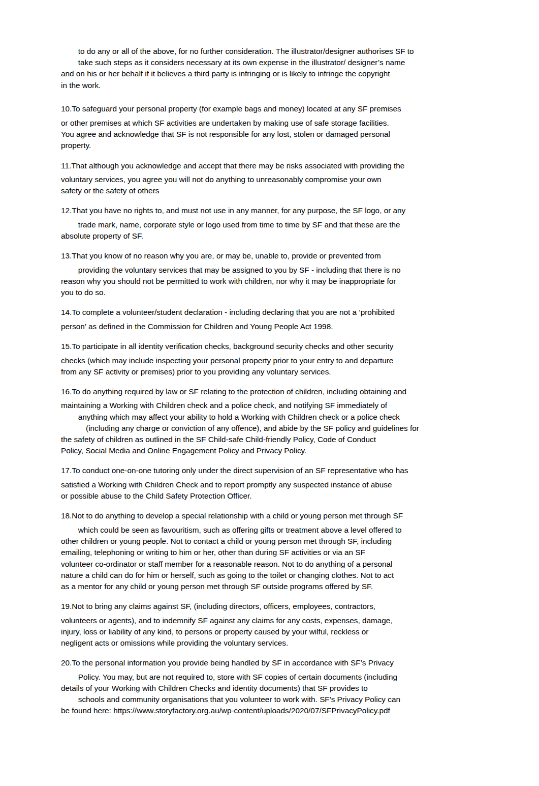to do any or all of the above, for no further consideration. The illustrator/designer authorises SF to
take such steps as it considers necessary at its own expense in the illustrator/ designer’s name
and on his or her behalf if it believes a third party is infringing or is likely to infringe the copyright
in the work.
10.To safeguard your personal property (for example bags and money) located at any SF premises
or other premises at which SF activities are undertaken by making use of safe storage facilities.
You agree and acknowledge that SF is not responsible for any lost, stolen or damaged personal
property.
11.That although you acknowledge and accept that there may be risks associated with providing the
voluntary services, you agree you will not do anything to unreasonably compromise your own
safety or the safety of others
12.That you have no rights to, and must not use in any manner, for any purpose, the SF logo, or any
trade mark, name, corporate style or logo used from time to time by SF and that these are the
absolute property of SF.
13.That you know of no reason why you are, or may be, unable to, provide or prevented from
providing the voluntary services that may be assigned to you by SF - including that there is no
reason why you should not be permitted to work with children, nor why it may be inappropriate for
you to do so.
14.To complete a volunteer/student declaration - including declaring that you are not a ‘prohibited
person’ as defined in the Commission for Children and Young People Act 1998.
15.To participate in all identity verification checks, background security checks and other security
checks (which may include inspecting your personal property prior to your entry to and departure
from any SF activity or premises) prior to you providing any voluntary services.
16.To do anything required by law or SF relating to the protection of children, including obtaining and
maintaining a Working with Children check and a police check, and notifying SF immediately of
anything which may affect your ability to hold a Working with Children check or a police check
(including any charge or conviction of any offence), and abide by the SF policy and guidelines for
the safety of children as outlined in the SF Child-safe Child-friendly Policy, Code of Conduct
Policy, Social Media and Online Engagement Policy and Privacy Policy.
17.To conduct one-on-one tutoring only under the direct supervision of an SF representative who has
satisfied a Working with Children Check and to report promptly any suspected instance of abuse
or possible abuse to the Child Safety Protection Officer.
18.Not to do anything to develop a special relationship with a child or young person met through SF
which could be seen as favouritism, such as offering gifts or treatment above a level offered to
other children or young people. Not to contact a child or young person met through SF, including
emailing, telephoning or writing to him or her, other than during SF activities or via an SF
volunteer co-ordinator or staff member for a reasonable reason. Not to do anything of a personal
nature a child can do for him or herself, such as going to the toilet or changing clothes. Not to act
as a mentor for any child or young person met through SF outside programs offered by SF.
19.Not to bring any claims against SF, (including directors, officers, employees, contractors,
volunteers or agents), and to indemnify SF against any claims for any costs, expenses, damage,
injury, loss or liability of any kind, to persons or property caused by your wilful, reckless or
negligent acts or omissions while providing the voluntary services.
20.To the personal information you provide being handled by SF in accordance with SF’s Privacy
Policy. You may, but are not required to, store with SF copies of certain documents (including
details of your Working with Children Checks and identity documents) that SF provides to
schools and community organisations that you volunteer to work with. SF's Privacy Policy can
be found here: https://www.storyfactory.org.au/wp-content/uploads/2020/07/SFPrivacyPolicy.pdf